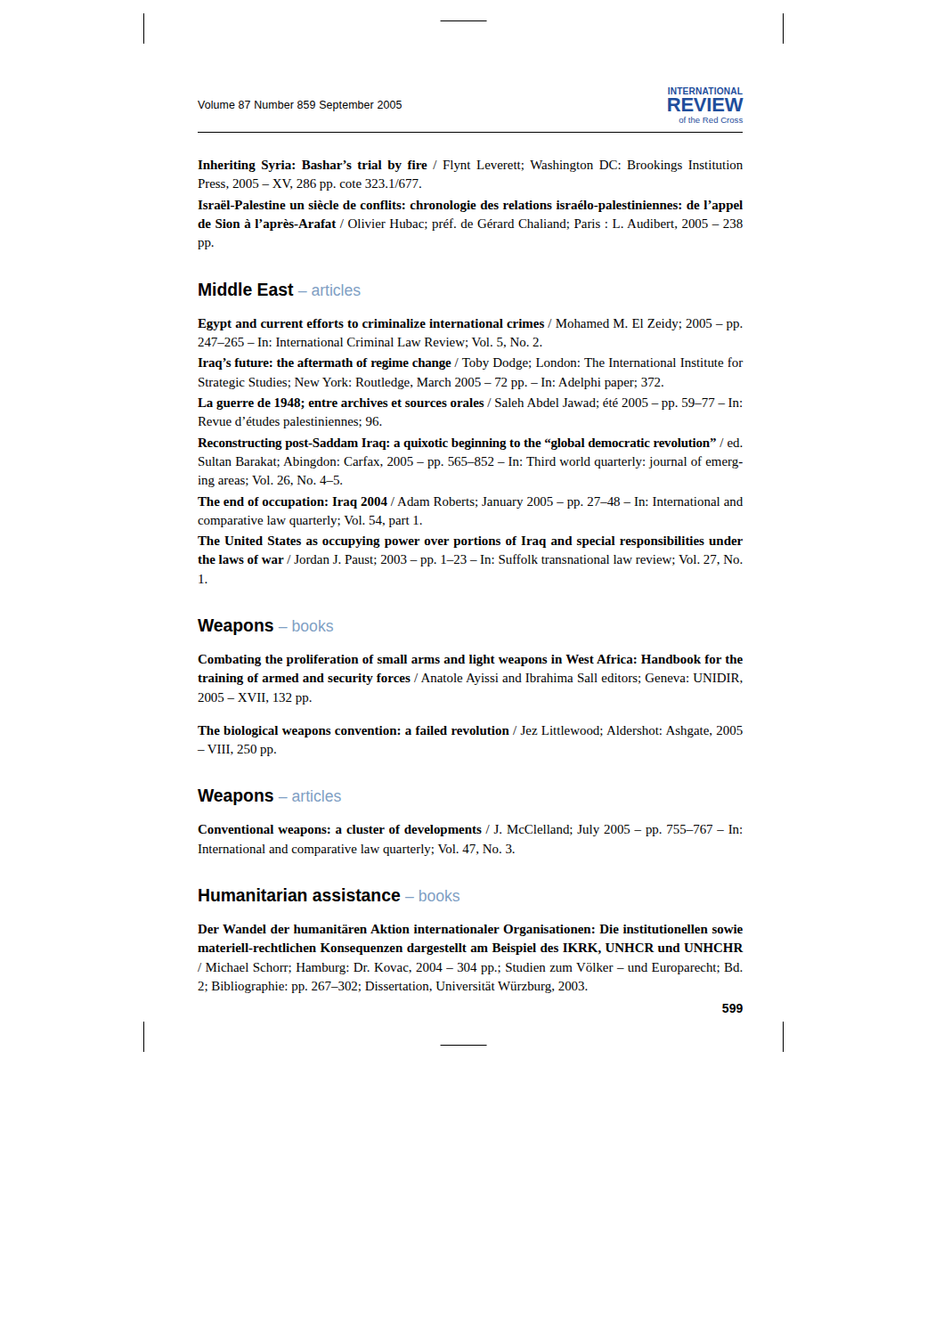Volume 87 Number 859 September 2005
INTERNATIONAL REVIEW of the Red Cross
Inheriting Syria: Bashar’s trial by fire / Flynt Leverett; Washington DC: Brookings Institution Press, 2005 – XV, 286 pp. cote 323.1/677.
Israël-Palestine un siècle de conflits: chronologie des relations israélo-palestiniennes: de l’appel de Sion à l’après-Arafat / Olivier Hubac; préf. de Gérard Chaliand; Paris : L. Audibert, 2005 – 238 pp.
Middle East – articles
Egypt and current efforts to criminalize international crimes / Mohamed M. El Zeidy; 2005 – pp. 247–265 – In: International Criminal Law Review; Vol. 5, No. 2.
Iraq’s future: the aftermath of regime change / Toby Dodge; London: The International Institute for Strategic Studies; New York: Routledge, March 2005 – 72 pp. – In: Adelphi paper; 372.
La guerre de 1948; entre archives et sources orales / Saleh Abdel Jawad; été 2005 – pp. 59–77 – In: Revue d’études palestiniennes; 96.
Reconstructing post-Saddam Iraq: a quixotic beginning to the “global democratic revolution” / ed. Sultan Barakat; Abingdon: Carfax, 2005 – pp. 565–852 – In: Third world quarterly: journal of emerging areas; Vol. 26, No. 4–5.
The end of occupation: Iraq 2004 / Adam Roberts; January 2005 – pp. 27–48 – In: International and comparative law quarterly; Vol. 54, part 1.
The United States as occupying power over portions of Iraq and special responsibilities under the laws of war / Jordan J. Paust; 2003 – pp. 1–23 – In: Suffolk transnational law review; Vol. 27, No. 1.
Weapons – books
Combating the proliferation of small arms and light weapons in West Africa: Handbook for the training of armed and security forces / Anatole Ayissi and Ibrahima Sall editors; Geneva: UNIDIR, 2005 – XVII, 132 pp.
The biological weapons convention: a failed revolution / Jez Littlewood; Aldershot: Ashgate, 2005 – VIII, 250 pp.
Weapons – articles
Conventional weapons: a cluster of developments / J. McClelland; July 2005 – pp. 755–767 – In: International and comparative law quarterly; Vol. 47, No. 3.
Humanitarian assistance – books
Der Wandel der humanitären Aktion internationaler Organisationen: Die institutionellen sowie materiell-rechtlichen Konsequenzen dargestellt am Beispiel des IKRK, UNHCR und UNHCHR / Michael Schorr; Hamburg: Dr. Kovac, 2004 – 304 pp.; Studien zum Völker – und Europarecht; Bd. 2; Bibliographie: pp. 267–302; Dissertation, Universität Würzburg, 2003.
599